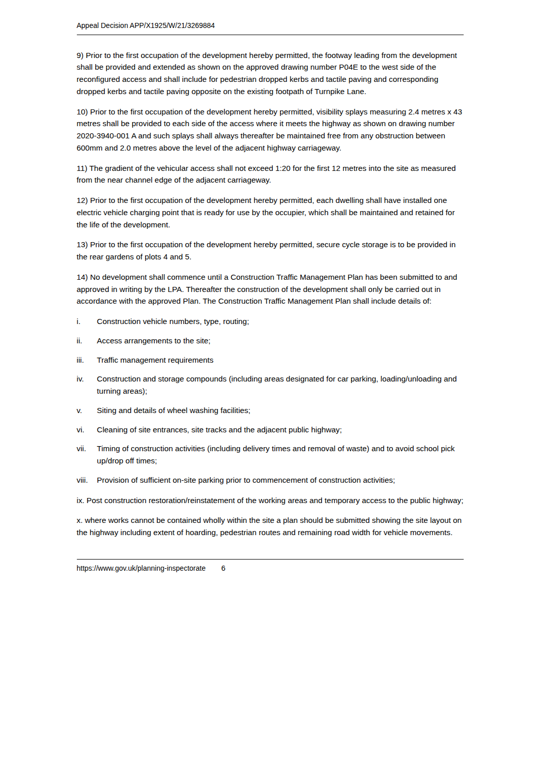Appeal Decision APP/X1925/W/21/3269884
9) Prior to the first occupation of the development hereby permitted, the footway leading from the development shall be provided and extended as shown on the approved drawing number P04E to the west side of the reconfigured access and shall include for pedestrian dropped kerbs and tactile paving and corresponding dropped kerbs and tactile paving opposite on the existing footpath of Turnpike Lane.
10) Prior to the first occupation of the development hereby permitted, visibility splays measuring 2.4 metres x 43 metres shall be provided to each side of the access where it meets the highway as shown on drawing number 2020-3940-001 A and such splays shall always thereafter be maintained free from any obstruction between 600mm and 2.0 metres above the level of the adjacent highway carriageway.
11) The gradient of the vehicular access shall not exceed 1:20 for the first 12 metres into the site as measured from the near channel edge of the adjacent carriageway.
12) Prior to the first occupation of the development hereby permitted, each dwelling shall have installed one electric vehicle charging point that is ready for use by the occupier, which shall be maintained and retained for the life of the development.
13) Prior to the first occupation of the development hereby permitted, secure cycle storage is to be provided in the rear gardens of plots 4 and 5.
14) No development shall commence until a Construction Traffic Management Plan has been submitted to and approved in writing by the LPA. Thereafter the construction of the development shall only be carried out in accordance with the approved Plan. The Construction Traffic Management Plan shall include details of:
i. Construction vehicle numbers, type, routing;
ii. Access arrangements to the site;
iii. Traffic management requirements
iv. Construction and storage compounds (including areas designated for car parking, loading/unloading and turning areas);
v. Siting and details of wheel washing facilities;
vi. Cleaning of site entrances, site tracks and the adjacent public highway;
vii. Timing of construction activities (including delivery times and removal of waste) and to avoid school pick up/drop off times;
viii. Provision of sufficient on-site parking prior to commencement of construction activities;
ix. Post construction restoration/reinstatement of the working areas and temporary access to the public highway;
x. where works cannot be contained wholly within the site a plan should be submitted showing the site layout on the highway including extent of hoarding, pedestrian routes and remaining road width for vehicle movements.
https://www.gov.uk/planning-inspectorate 6